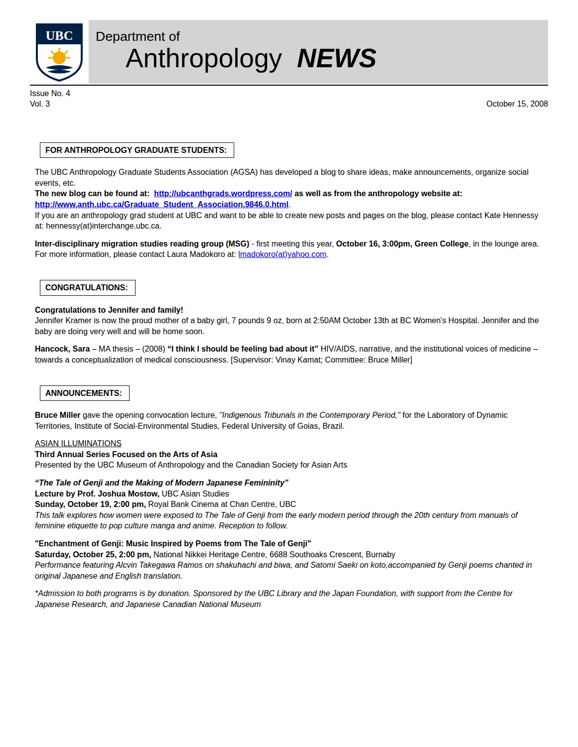UBC
Department of
Anthropology NEWS
Issue No. 4
Vol. 3
October 15, 2008
FOR ANTHROPOLOGY GRADUATE STUDENTS:
The UBC Anthropology Graduate Students Association (AGSA) has developed a blog to share ideas, make announcements, organize social events, etc.
The new blog can be found at: http://ubcanthgrads.wordpress.com/ as well as from the anthropology website at: http://www.anth.ubc.ca/Graduate_Student_Association.9846.0.html.
If you are an anthropology grad student at UBC and want to be able to create new posts and pages on the blog, please contact Kate Hennessy at: hennessy(at)interchange.ubc.ca.
Inter-disciplinary migration studies reading group (MSG) - first meeting this year, October 16, 3:00pm, Green College, in the lounge area. For more information, please contact Laura Madokoro at: lmadokoro(at)yahoo.com.
CONGRATULATIONS:
Congratulations to Jennifer and family!
Jennifer Kramer is now the proud mother of a baby girl, 7 pounds 9 oz, born at 2:50AM October 13th at BC Women's Hospital. Jennifer and the baby are doing very well and will be home soon.
Hancock, Sara – MA thesis – (2008) “I think I should be feeling bad about it” HIV/AIDS, narrative, and the institutional voices of medicine – towards a conceptualization of medical consciousness. [Supervisor: Vinay Kamat; Committee: Bruce Miller]
ANNOUNCEMENTS:
Bruce Miller gave the opening convocation lecture, "Indigenous Tribunals in the Contemporary Period," for the Laboratory of Dynamic Territories, Institute of Social-Environmental Studies, Federal University of Goias, Brazil.
ASIAN ILLUMINATIONS
Third Annual Series Focused on the Arts of Asia
Presented by the UBC Museum of Anthropology and the Canadian Society for Asian Arts
“The Tale of Genji and the Making of Modern Japanese Femininity”
Lecture by Prof. Joshua Mostow, UBC Asian Studies
Sunday, October 19, 2:00 pm, Royal Bank Cinema at Chan Centre, UBC
This talk explores how women were exposed to The Tale of Genji from the early modern period through the 20th century from manuals of feminine etiquette to pop culture manga and anime. Reception to follow.
"Enchantment of Genji: Music Inspired by Poems from The Tale of Genji"
Saturday, October 25, 2:00 pm, National Nikkei Heritage Centre, 6688 Southoaks Crescent, Burnaby
Performance featuring Alcvin Takegawa Ramos on shakuhachi and biwa, and Satomi Saeki on koto,accompanied by Genji poems chanted in original Japanese and English translation.
*Admission to both programs is by donation. Sponsored by the UBC Library and the Japan Foundation, with support from the Centre for Japanese Research, and Japanese Canadian National Museum